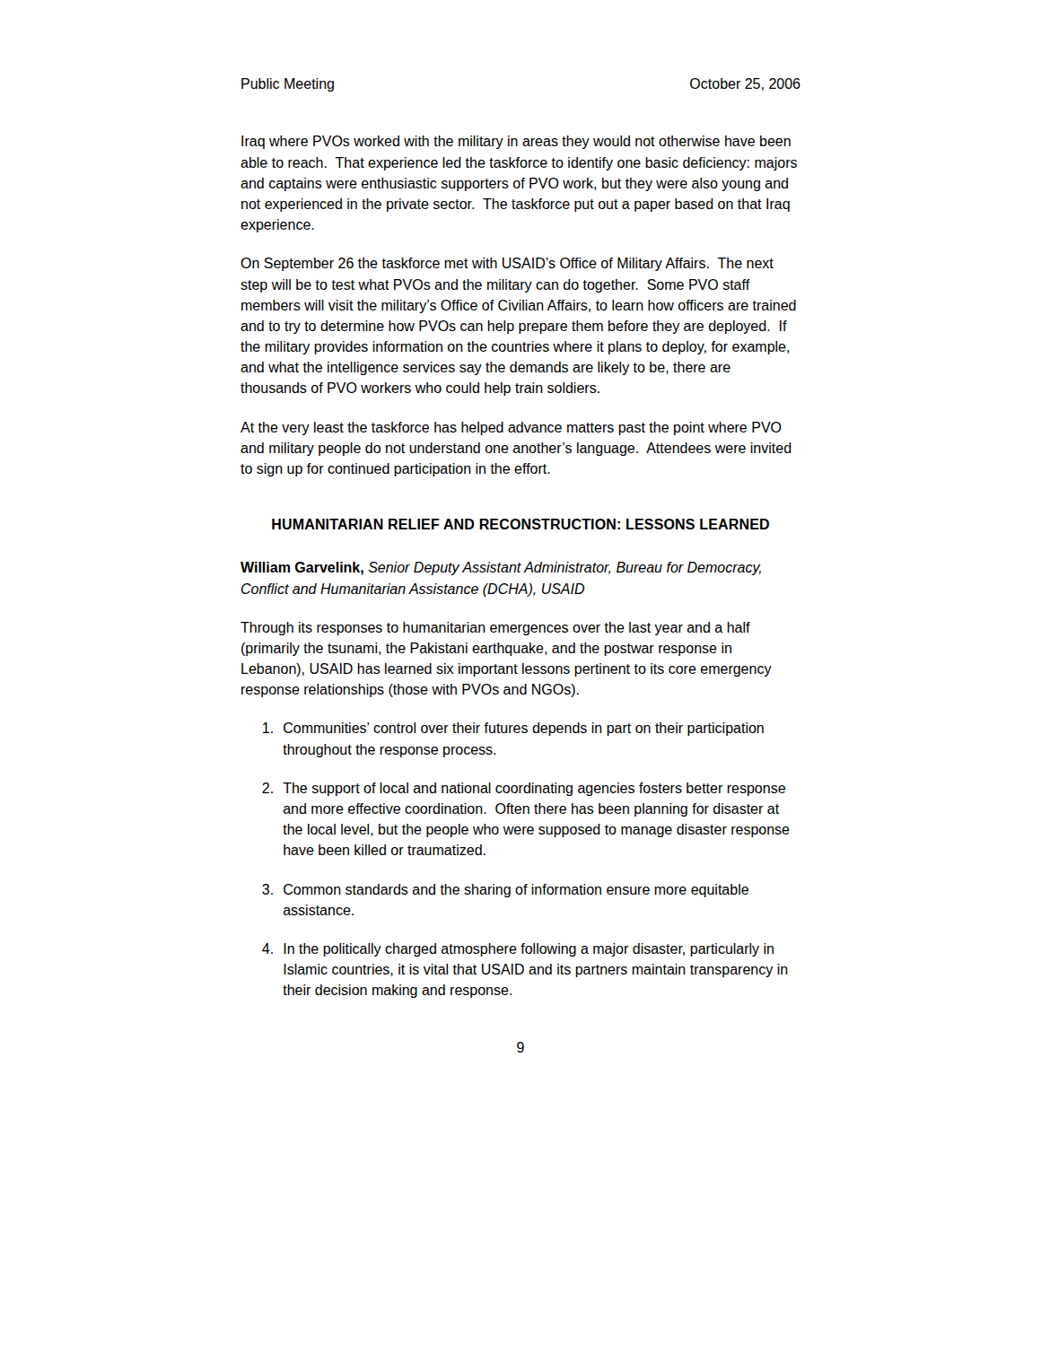Public Meeting
October 25, 2006
Iraq where PVOs worked with the military in areas they would not otherwise have been able to reach. That experience led the taskforce to identify one basic deficiency: majors and captains were enthusiastic supporters of PVO work, but they were also young and not experienced in the private sector. The taskforce put out a paper based on that Iraq experience.
On September 26 the taskforce met with USAID’s Office of Military Affairs. The next step will be to test what PVOs and the military can do together. Some PVO staff members will visit the military’s Office of Civilian Affairs, to learn how officers are trained and to try to determine how PVOs can help prepare them before they are deployed. If the military provides information on the countries where it plans to deploy, for example, and what the intelligence services say the demands are likely to be, there are thousands of PVO workers who could help train soldiers.
At the very least the taskforce has helped advance matters past the point where PVO and military people do not understand one another’s language. Attendees were invited to sign up for continued participation in the effort.
HUMANITARIAN RELIEF AND RECONSTRUCTION: LESSONS LEARNED
William Garvelink, Senior Deputy Assistant Administrator, Bureau for Democracy, Conflict and Humanitarian Assistance (DCHA), USAID
Through its responses to humanitarian emergences over the last year and a half (primarily the tsunami, the Pakistani earthquake, and the postwar response in Lebanon), USAID has learned six important lessons pertinent to its core emergency response relationships (those with PVOs and NGOs).
Communities’ control over their futures depends in part on their participation throughout the response process.
The support of local and national coordinating agencies fosters better response and more effective coordination. Often there has been planning for disaster at the local level, but the people who were supposed to manage disaster response have been killed or traumatized.
Common standards and the sharing of information ensure more equitable assistance.
In the politically charged atmosphere following a major disaster, particularly in Islamic countries, it is vital that USAID and its partners maintain transparency in their decision making and response.
9